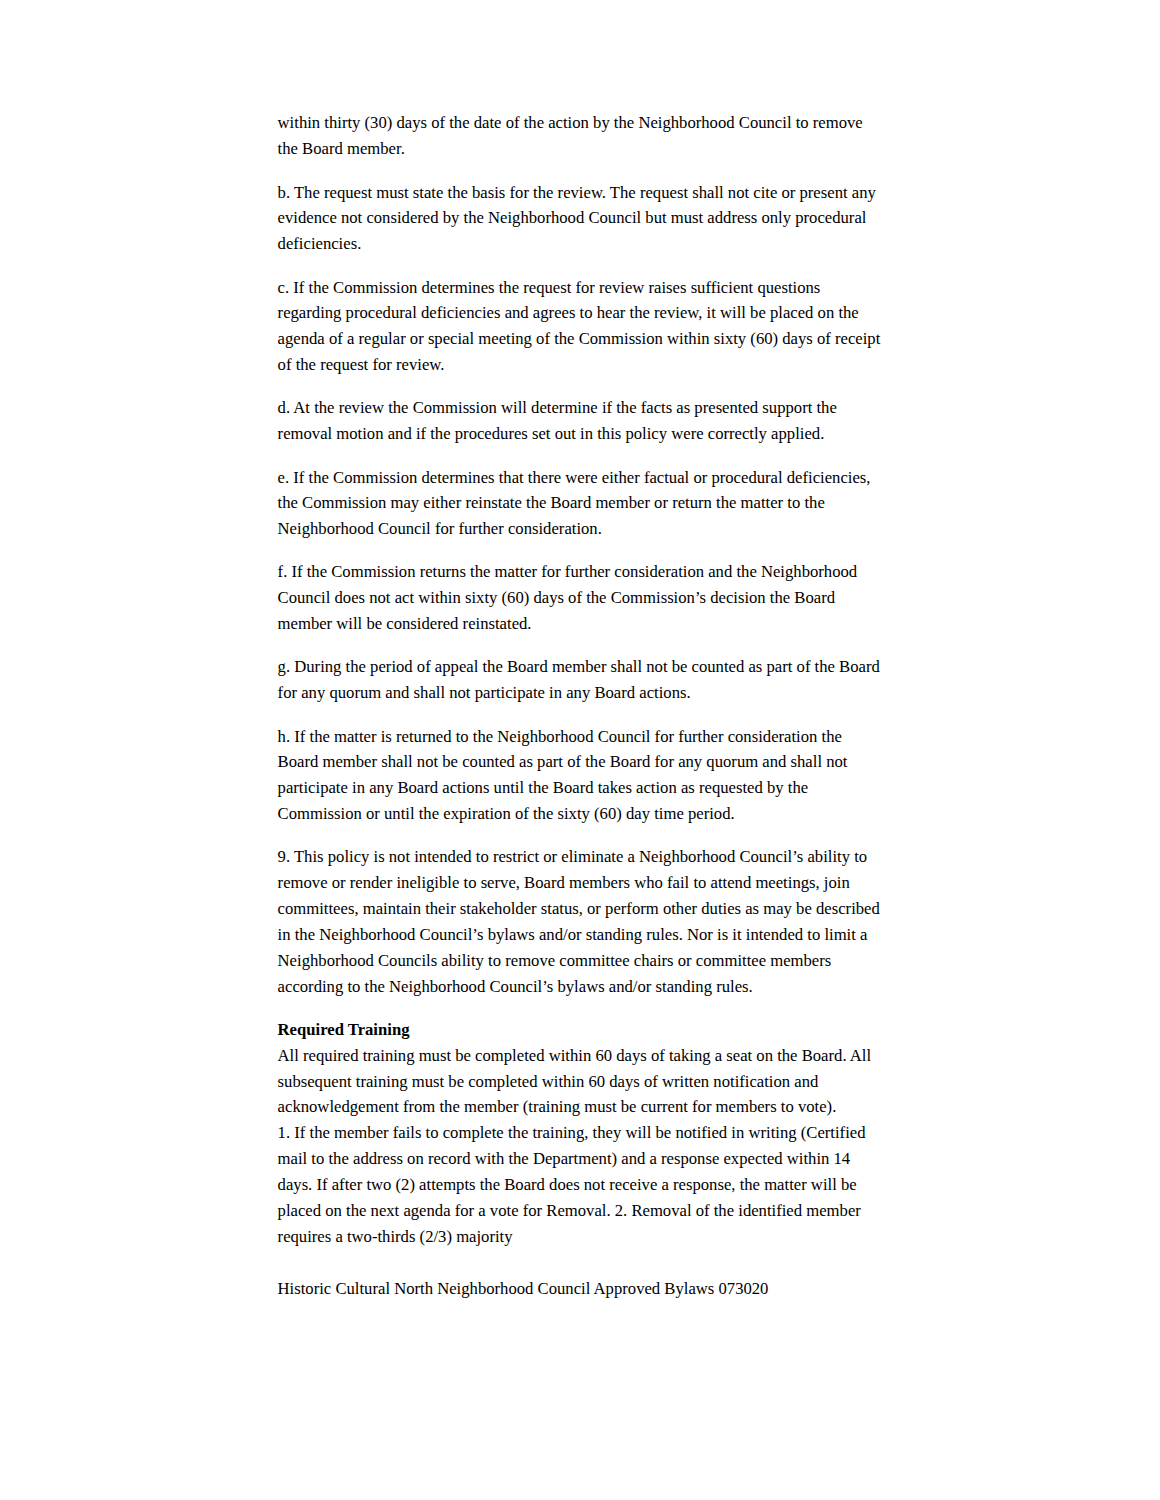within thirty (30) days of the date of the action by the Neighborhood Council to remove the Board member.
b. The request must state the basis for the review. The request shall not cite or present any evidence not considered by the Neighborhood Council but must address only procedural deficiencies.
c. If the Commission determines the request for review raises sufficient questions regarding procedural deficiencies and agrees to hear the review, it will be placed on the agenda of a regular or special meeting of the Commission within sixty (60) days of receipt of the request for review.
d. At the review the Commission will determine if the facts as presented support the removal motion and if the procedures set out in this policy were correctly applied.
e. If the Commission determines that there were either factual or procedural deficiencies, the Commission may either reinstate the Board member or return the matter to the Neighborhood Council for further consideration.
f. If the Commission returns the matter for further consideration and the Neighborhood Council does not act within sixty (60) days of the Commission’s decision the Board member will be considered reinstated.
g. During the period of appeal the Board member shall not be counted as part of the Board for any quorum and shall not participate in any Board actions.
h. If the matter is returned to the Neighborhood Council for further consideration the Board member shall not be counted as part of the Board for any quorum and shall not participate in any Board actions until the Board takes action as requested by the Commission or until the expiration of the sixty (60) day time period.
9. This policy is not intended to restrict or eliminate a Neighborhood Council’s ability to remove or render ineligible to serve, Board members who fail to attend meetings, join committees, maintain their stakeholder status, or perform other duties as may be described in the Neighborhood Council’s bylaws and/or standing rules. Nor is it intended to limit a Neighborhood Councils ability to remove committee chairs or committee members according to the Neighborhood Council’s bylaws and/or standing rules.
Required Training
All required training must be completed within 60 days of taking a seat on the Board. All subsequent training must be completed within 60 days of written notification and acknowledgement from the member (training must be current for members to vote).
1. If the member fails to complete the training, they will be notified in writing (Certified mail to the address on record with the Department) and a response expected within 14 days. If after two (2) attempts the Board does not receive a response, the matter will be placed on the next agenda for a vote for Removal. 2. Removal of the identified member requires a two-thirds (2/3) majority
Historic Cultural North Neighborhood Council Approved Bylaws 073020